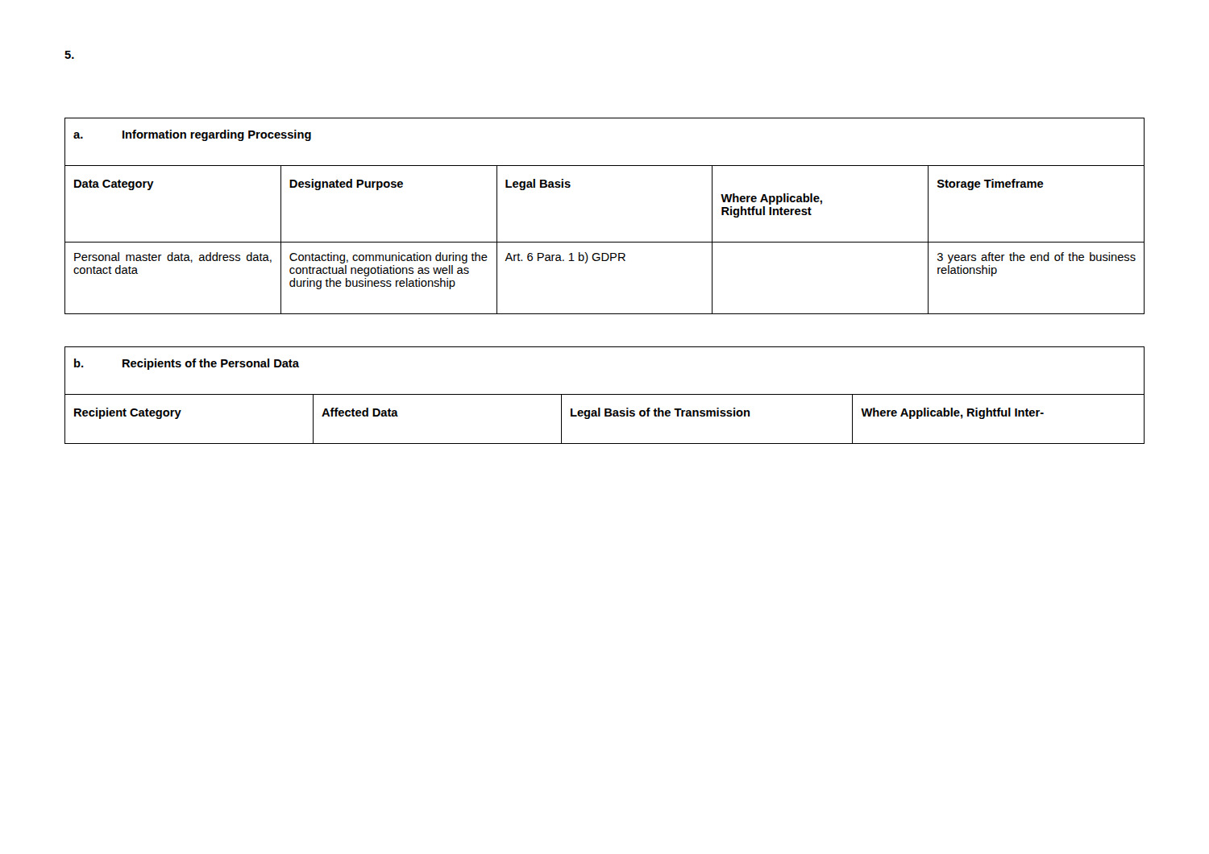5.
| a. Information regarding Processing |
| Data Category | Designated Purpose | Legal Basis | Where Applicable, Rightful Interest | Storage Timeframe |
| Personal master data, address data, contact data | Contacting, communication during the contractual negotiations as well as during the business relationship | Art. 6 Para. 1 b) GDPR | | 3 years after the end of the business relationship |
| b. Recipients of the Personal Data |
| Recipient Category | Affected Data | Legal Basis of the Transmission | Where Applicable, Rightful Inter- |